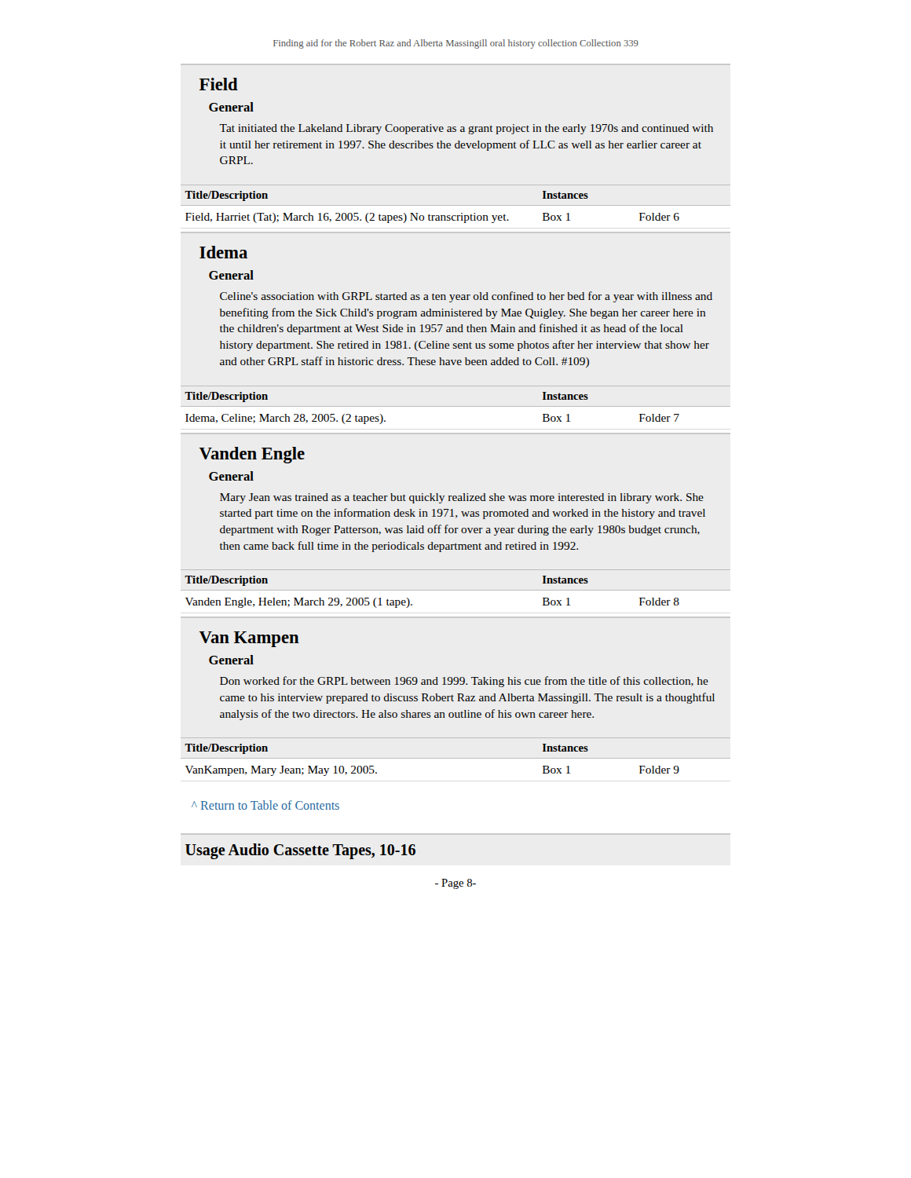Finding aid for the Robert Raz and Alberta Massingill oral history collection Collection 339
Field
General
Tat initiated the Lakeland Library Cooperative as a grant project in the early 1970s and continued with it until her retirement in 1997. She describes the development of LLC as well as her earlier career at GRPL.
| Title/Description | Instances |
| --- | --- |
| Field, Harriet (Tat); March 16, 2005. (2 tapes) No transcription yet. | Box 1 | Folder 6 |
Idema
General
Celine's association with GRPL started as a ten year old confined to her bed for a year with illness and benefiting from the Sick Child's program administered by Mae Quigley. She began her career here in the children's department at West Side in 1957 and then Main and finished it as head of the local history department. She retired in 1981. (Celine sent us some photos after her interview that show her and other GRPL staff in historic dress. These have been added to Coll. #109)
| Title/Description | Instances |
| --- | --- |
| Idema, Celine; March 28, 2005. (2 tapes). | Box 1 | Folder 7 |
Vanden Engle
General
Mary Jean was trained as a teacher but quickly realized she was more interested in library work. She started part time on the information desk in 1971, was promoted and worked in the history and travel department with Roger Patterson, was laid off for over a year during the early 1980s budget crunch, then came back full time in the periodicals department and retired in 1992.
| Title/Description | Instances |
| --- | --- |
| Vanden Engle, Helen; March 29, 2005 (1 tape). | Box 1 | Folder 8 |
Van Kampen
General
Don worked for the GRPL between 1969 and 1999. Taking his cue from the title of this collection, he came to his interview prepared to discuss Robert Raz and Alberta Massingill. The result is a thoughtful analysis of the two directors. He also shares an outline of his own career here.
| Title/Description | Instances |
| --- | --- |
| VanKampen, Mary Jean; May 10, 2005. | Box 1 | Folder 9 |
^ Return to Table of Contents
Usage Audio Cassette Tapes, 10-16
- Page 8-